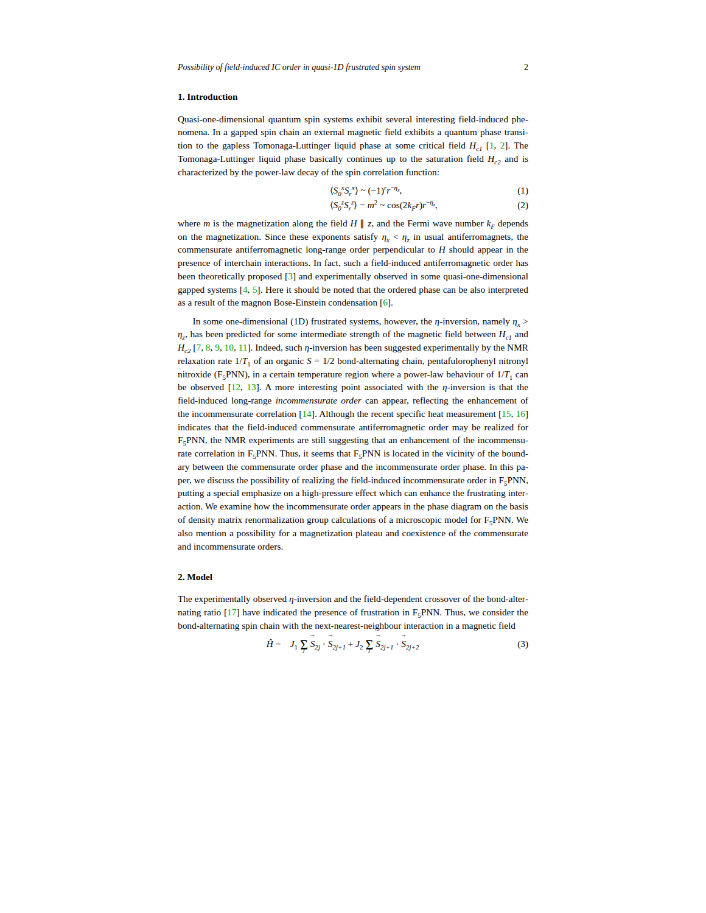Possibility of field-induced IC order in quasi-1D frustrated spin system 2
1. Introduction
Quasi-one-dimensional quantum spin systems exhibit several interesting field-induced phenomena. In a gapped spin chain an external magnetic field exhibits a quantum phase transition to the gapless Tomonaga-Luttinger liquid phase at some critical field Hc1 [1, 2]. The Tomonaga-Luttinger liquid phase basically continues up to the saturation field Hc2 and is characterized by the power-law decay of the spin correlation function:
⟨S0xSrx⟩ ~ (−1)rr−ηx,
(1)
⟨S0zSrz⟩ − m2 ~ cos(2kFr)r−ηz,
(2)
where m is the magnetization along the field H ∥ z, and the Fermi wave number kF depends on the magnetization. Since these exponents satisfy ηx < ηz in usual antiferromagnets, the commensurate antiferromagnetic long-range order perpendicular to H should appear in the presence of interchain interactions. In fact, such a field-induced antiferromagnetic order has been theoretically proposed [3] and experimentally observed in some quasi-one-dimensional gapped systems [4, 5]. Here it should be noted that the ordered phase can be also interpreted as a result of the magnon Bose-Einstein condensation [6].
In some one-dimensional (1D) frustrated systems, however, the η-inversion, namely ηx > ηz, has been predicted for some intermediate strength of the magnetic field between Hc1 and Hc2 [7, 8, 9, 10, 11]. Indeed, such η-inversion has been suggested experimentally by the NMR relaxation rate 1/T1 of an organic S = 1/2 bond-alternating chain, pentafulorophenyl nitronyl nitroxide (F5PNN), in a certain temperature region where a power-law behaviour of 1/T1 can be observed [12, 13]. A more interesting point associated with the η-inversion is that the field-induced long-range incommensurate order can appear, reflecting the enhancement of the incommensurate correlation [14]. Although the recent specific heat measurement [15, 16] indicates that the field-induced commensurate antiferromagnetic order may be realized for F5PNN, the NMR experiments are still suggesting that an enhancement of the incommensurate correlation in F5PNN. Thus, it seems that F5PNN is located in the vicinity of the boundary between the commensurate order phase and the incommensurate order phase. In this paper, we discuss the possibility of realizing the field-induced incommensurate order in F5PNN, putting a special emphasize on a high-pressure effect which can enhance the frustrating interaction. We examine how the incommensurate order appears in the phase diagram on the basis of density matrix renormalization group calculations of a microscopic model for F5PNN. We also mention a possibility for a magnetization plateau and coexistence of the commensurate and incommensurate orders.
2. Model
The experimentally observed η-inversion and the field-dependent crossover of the bond-alternating ratio [17] have indicated the presence of frustration in F5PNN. Thus, we consider the bond-alternating spin chain with the next-nearest-neighbour interaction in a magnetic field
Ĥ = J1 Σj S2j · S2j+1 + J2 Σj S2j+1 · S2j+2
(3)